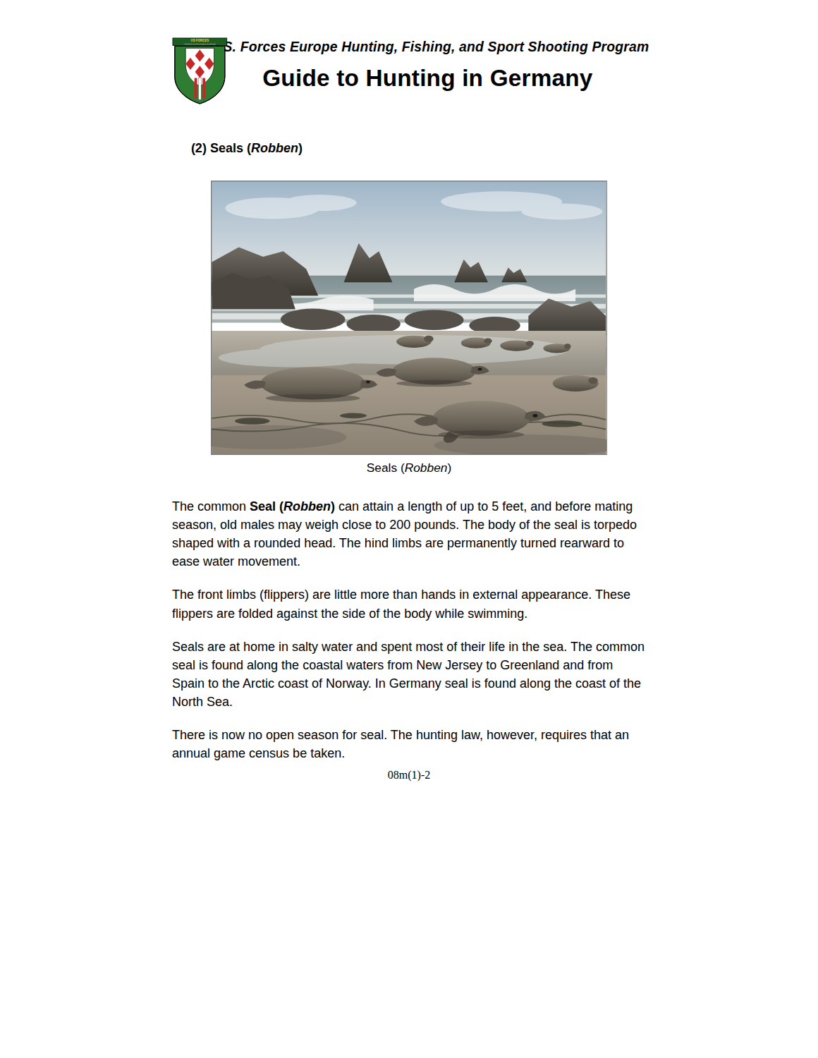US FORCES HUNTING FISHING SPORT SHOOTING
U.S. Forces Europe Hunting, Fishing, and Sport Shooting Program
Guide to Hunting in Germany
(2) Seals (Robben)
Seals (Robben)
The common Seal (Robben) can attain a length of up to 5 feet, and before mating season, old males may weigh close to 200 pounds. The body of the seal is torpedo shaped with a rounded head. The hind limbs are permanently turned rearward to ease water movement.
The front limbs (flippers) are little more than hands in external appearance. These flippers are folded against the side of the body while swimming.
Seals are at home in salty water and spent most of their life in the sea. The common seal is found along the coastal waters from New Jersey to Greenland and from Spain to the Arctic coast of Norway. In Germany seal is found along the coast of the North Sea.
There is now no open season for seal. The hunting law, however, requires that an annual game census be taken.
08m(1)-2